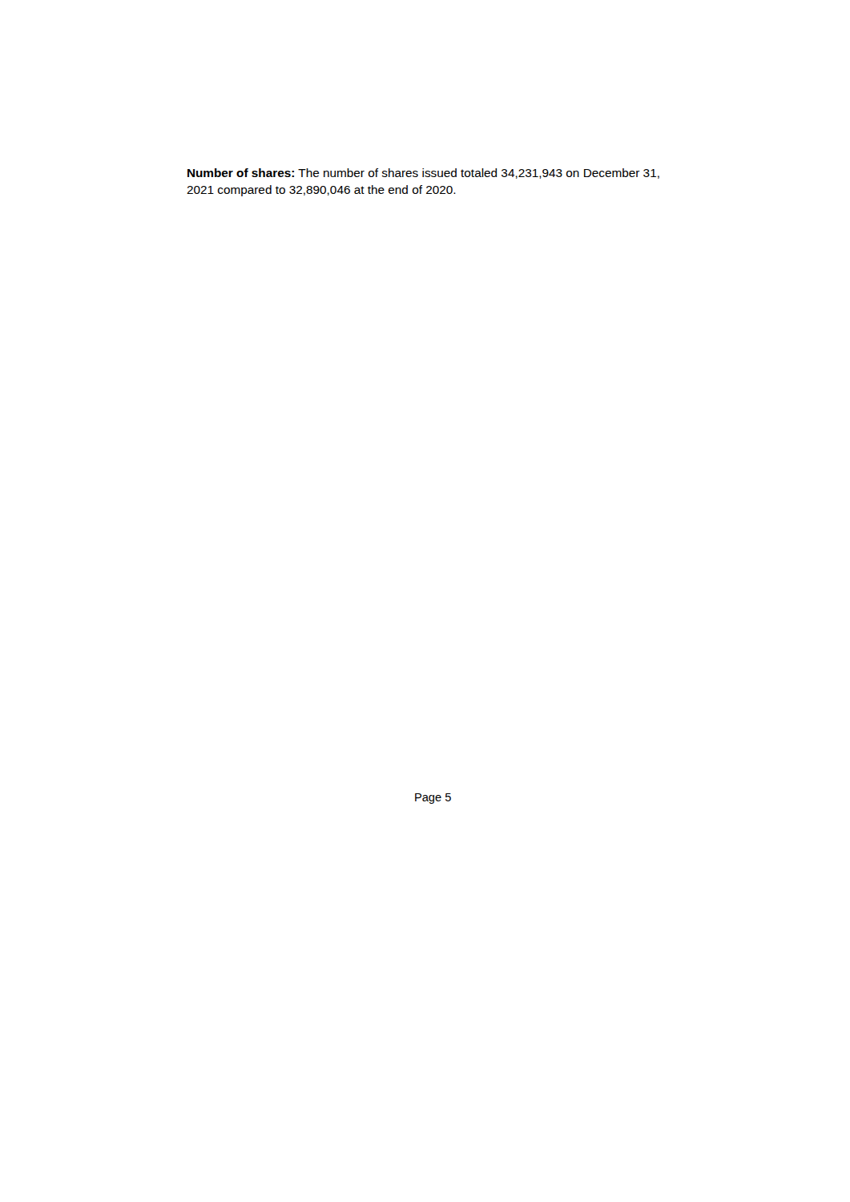Number of shares: The number of shares issued totaled 34,231,943 on December 31, 2021 compared to 32,890,046 at the end of 2020.
Page 5